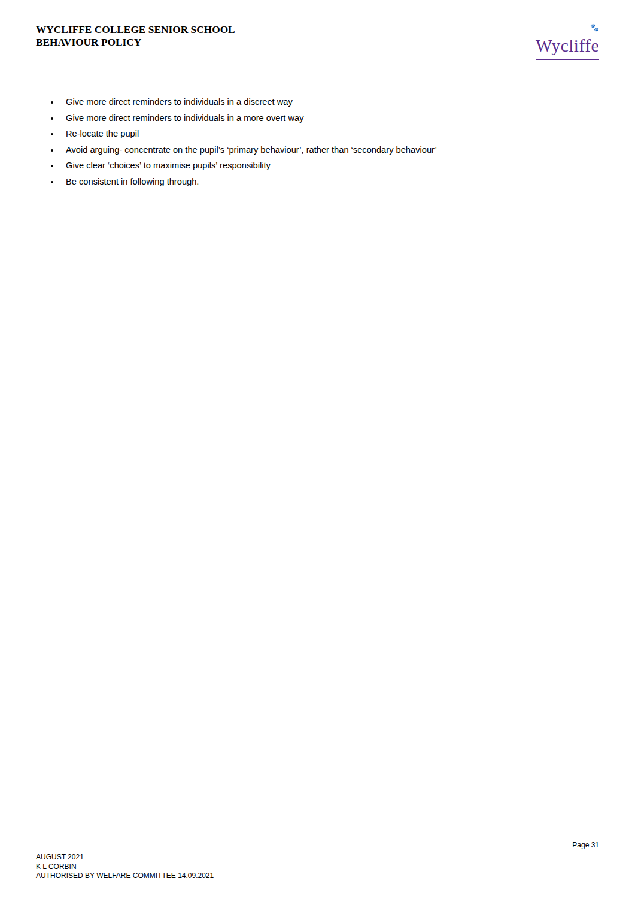Wycliffe College Senior School
Behaviour Policy
🐾
Wycliffe
Give more direct reminders to individuals in a discreet way
Give more direct reminders to individuals in a more overt way
Re-locate the pupil
Avoid arguing- concentrate on the pupil’s ‘primary behaviour’, rather than ‘secondary behaviour’
Give clear ‘choices’ to maximise pupils’ responsibility
Be consistent in following through.
Page 31
AUGUST 2021
K L CORBIN
AUTHORISED BY WELFARE COMMITTEE 14.09.2021